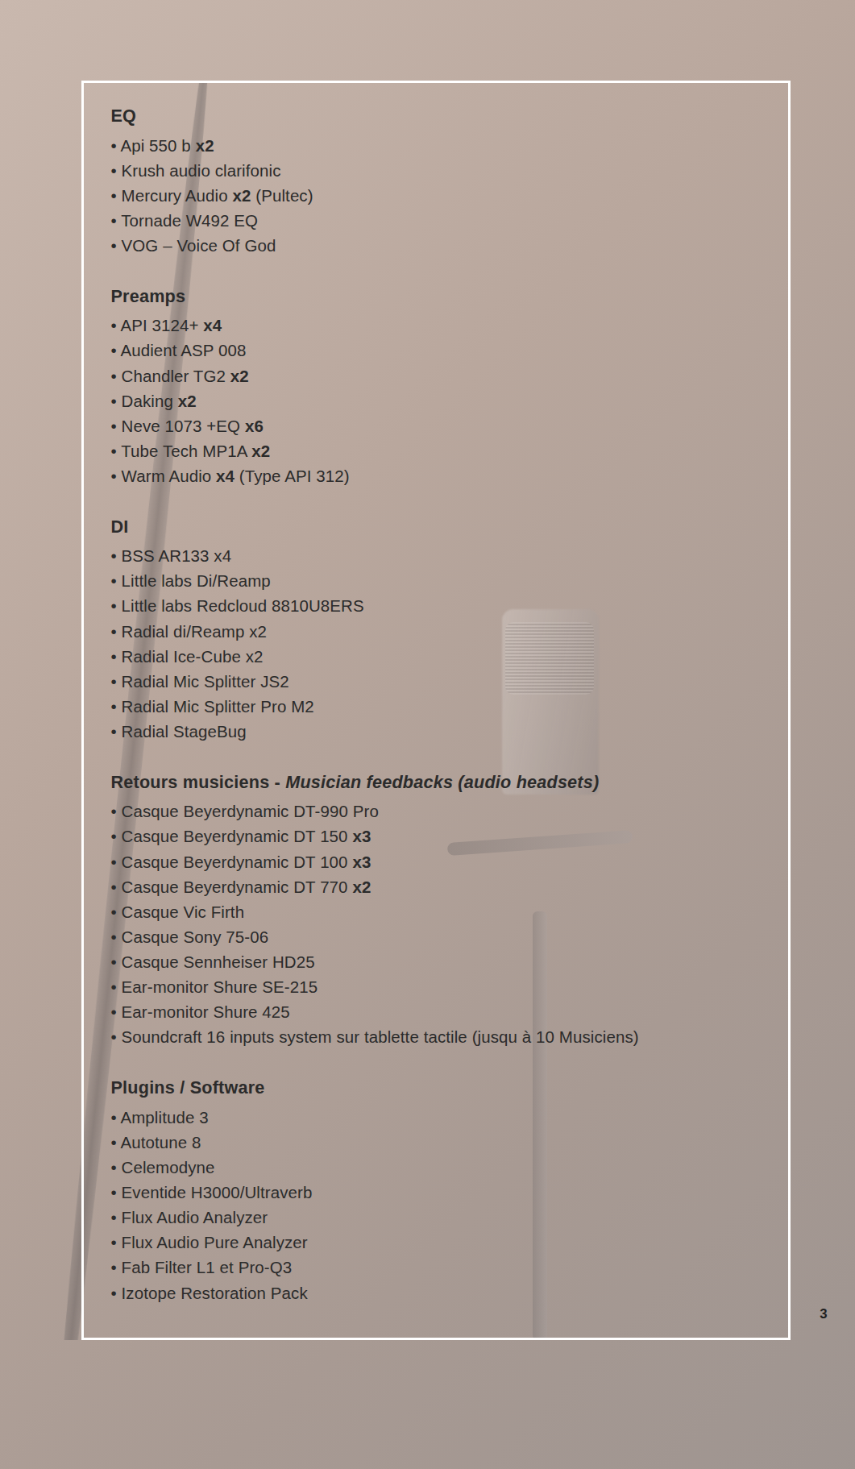EQ
Api 550 b x2
Krush audio clarifonic
Mercury Audio x2 (Pultec)
Tornade W492 EQ
VOG – Voice Of God
Preamps
API 3124+ x4
Audient ASP 008
Chandler TG2 x2
Daking x2
Neve 1073 +EQ x6
Tube Tech MP1A x2
Warm Audio x4 (Type API 312)
DI
BSS AR133 x4
Little labs Di/Reamp
Little labs Redcloud 8810U8ERS
Radial di/Reamp x2
Radial Ice-Cube x2
Radial Mic Splitter JS2
Radial Mic Splitter Pro M2
Radial StageBug
Retours musiciens - Musician feedbacks (audio headsets)
Casque Beyerdynamic DT-990 Pro
Casque Beyerdynamic DT 150 x3
Casque Beyerdynamic DT 100 x3
Casque Beyerdynamic DT 770 x2
Casque Vic Firth
Casque Sony 75-06
Casque Sennheiser HD25
Ear-monitor Shure SE-215
Ear-monitor Shure 425
Soundcraft 16 inputs system sur tablette tactile (jusqu à 10 Musiciens)
Plugins / Software
Amplitude 3
Autotune 8
Celemodyne
Eventide H3000/Ultraverb
Flux Audio Analyzer
Flux Audio Pure Analyzer
Fab Filter L1 et Pro-Q3
Izotope Restoration Pack
3